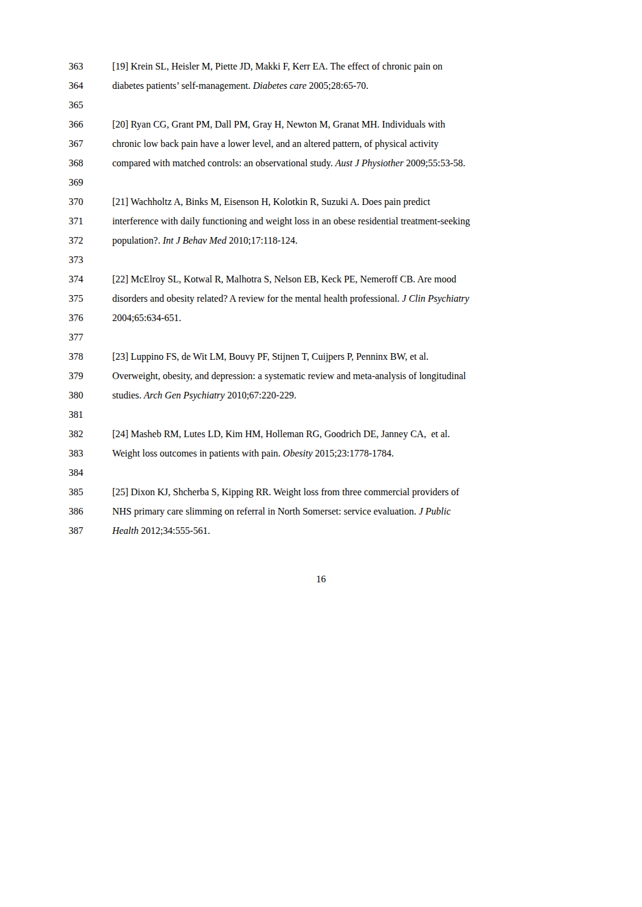[19] Krein SL, Heisler M, Piette JD, Makki F, Kerr EA. The effect of chronic pain on
diabetes patients’ self-management. Diabetes care 2005;28:65-70.
[20] Ryan CG, Grant PM, Dall PM, Gray H, Newton M, Granat MH. Individuals with
chronic low back pain have a lower level, and an altered pattern, of physical activity
compared with matched controls: an observational study. Aust J Physiother 2009;55:53-58.
[21] Wachholtz A, Binks M, Eisenson H, Kolotkin R, Suzuki A. Does pain predict
interference with daily functioning and weight loss in an obese residential treatment-seeking
population?. Int J Behav Med 2010;17:118-124.
[22] McElroy SL, Kotwal R, Malhotra S, Nelson EB, Keck PE, Nemeroff CB. Are mood
disorders and obesity related? A review for the mental health professional. J Clin Psychiatry
2004;65:634-651.
[23] Luppino FS, de Wit LM, Bouvy PF, Stijnen T, Cuijpers P, Penninx BW, et al.
Overweight, obesity, and depression: a systematic review and meta-analysis of longitudinal
studies. Arch Gen Psychiatry 2010;67:220-229.
[24] Masheb RM, Lutes LD, Kim HM, Holleman RG, Goodrich DE, Janney CA, et al.
Weight loss outcomes in patients with pain. Obesity 2015;23:1778-1784.
[25] Dixon KJ, Shcherba S, Kipping RR. Weight loss from three commercial providers of
NHS primary care slimming on referral in North Somerset: service evaluation. J Public
Health 2012;34:555-561.
16